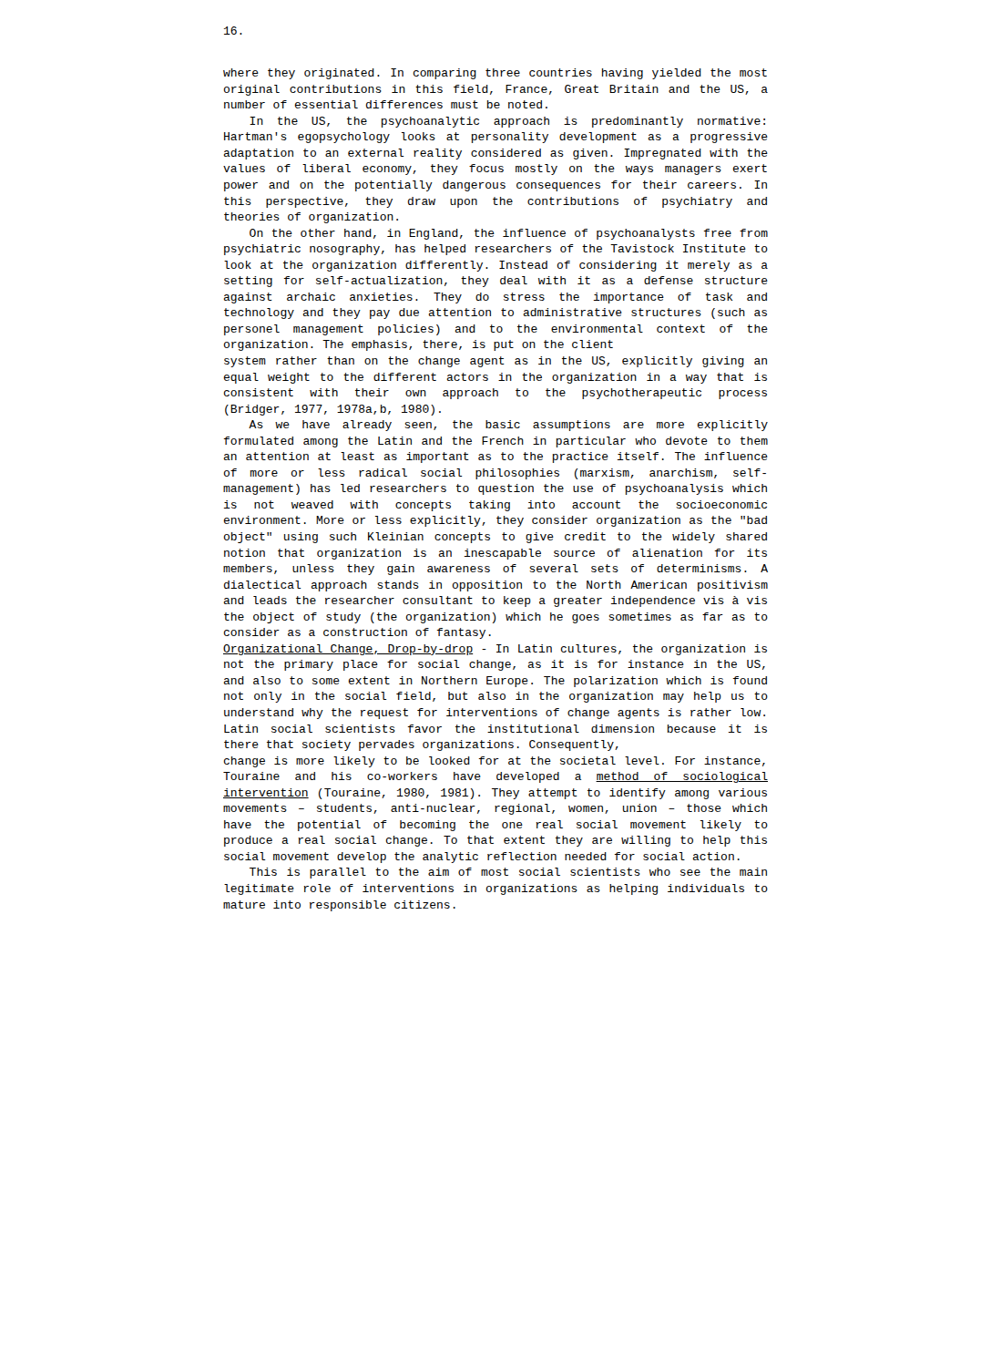16.
where they originated. In comparing three countries having yielded the most original contributions in this field, France, Great Britain and the US, a number of essential differences must be noted.
In the US, the psychoanalytic approach is predominantly normative: Hartman's egopsychology looks at personality development as a progressive adaptation to an external reality considered as given. Impregnated with the values of liberal economy, they focus mostly on the ways managers exert power and on the potentially dangerous consequences for their careers. In this perspective, they draw upon the contributions of psychiatry and theories of organization.
On the other hand, in England, the influence of psychoanalysts free from psychiatric nosography, has helped researchers of the Tavistock Institute to look at the organization differently. Instead of considering it merely as a setting for self-actualization, they deal with it as a defense structure against archaic anxieties. They do stress the importance of task and technology and they pay due attention to administrative structures (such as personel management policies) and to the environmental context of the organization. The emphasis, there, is put on the client
system rather than on the change agent as in the US, explicitly giving an equal weight to the different actors in the organization in a way that is consistent with their own approach to the psychotherapeutic process (Bridger, 1977, 1978a,b, 1980).
As we have already seen, the basic assumptions are more explicitly formulated among the Latin and the French in particular who devote to them an attention at least as important as to the practice itself. The influence of more or less radical social philosophies (marxism, anarchism, self-management) has led researchers to question the use of psychoanalysis which is not weaved with concepts taking into account the socioeconomic environment. More or less explicitly, they consider organization as the "bad object" using such Kleinian concepts to give credit to the widely shared notion that organization is an inescapable source of alienation for its members, unless they gain awareness of several sets of determinisms. A dialectical approach stands in opposition to the North American positivism and leads the researcher consultant to keep a greater independence vis à vis the object of study (the organization) which he goes sometimes as far as to consider as a construction of fantasy.
Organizational Change, Drop-by-drop - In Latin cultures, the organization is not the primary place for social change, as it is for instance in the US, and also to some extent in Northern Europe. The polarization which is found not only in the social field, but also in the organization may help us to understand why the request for interventions of change agents is rather low. Latin social scientists favor the institutional dimension because it is there that society pervades organizations. Consequently,
change is more likely to be looked for at the societal level. For instance, Touraine and his co-workers have developed a method of sociological intervention (Touraine, 1980, 1981). They attempt to identify among various movements – students, anti-nuclear, regional, women, union – those which have the potential of becoming the one real social movement likely to produce a real social change. To that extent they are willing to help this social movement develop the analytic reflection needed for social action.
This is parallel to the aim of most social scientists who see the main legitimate role of interventions in organizations as helping individuals to mature into responsible citizens.